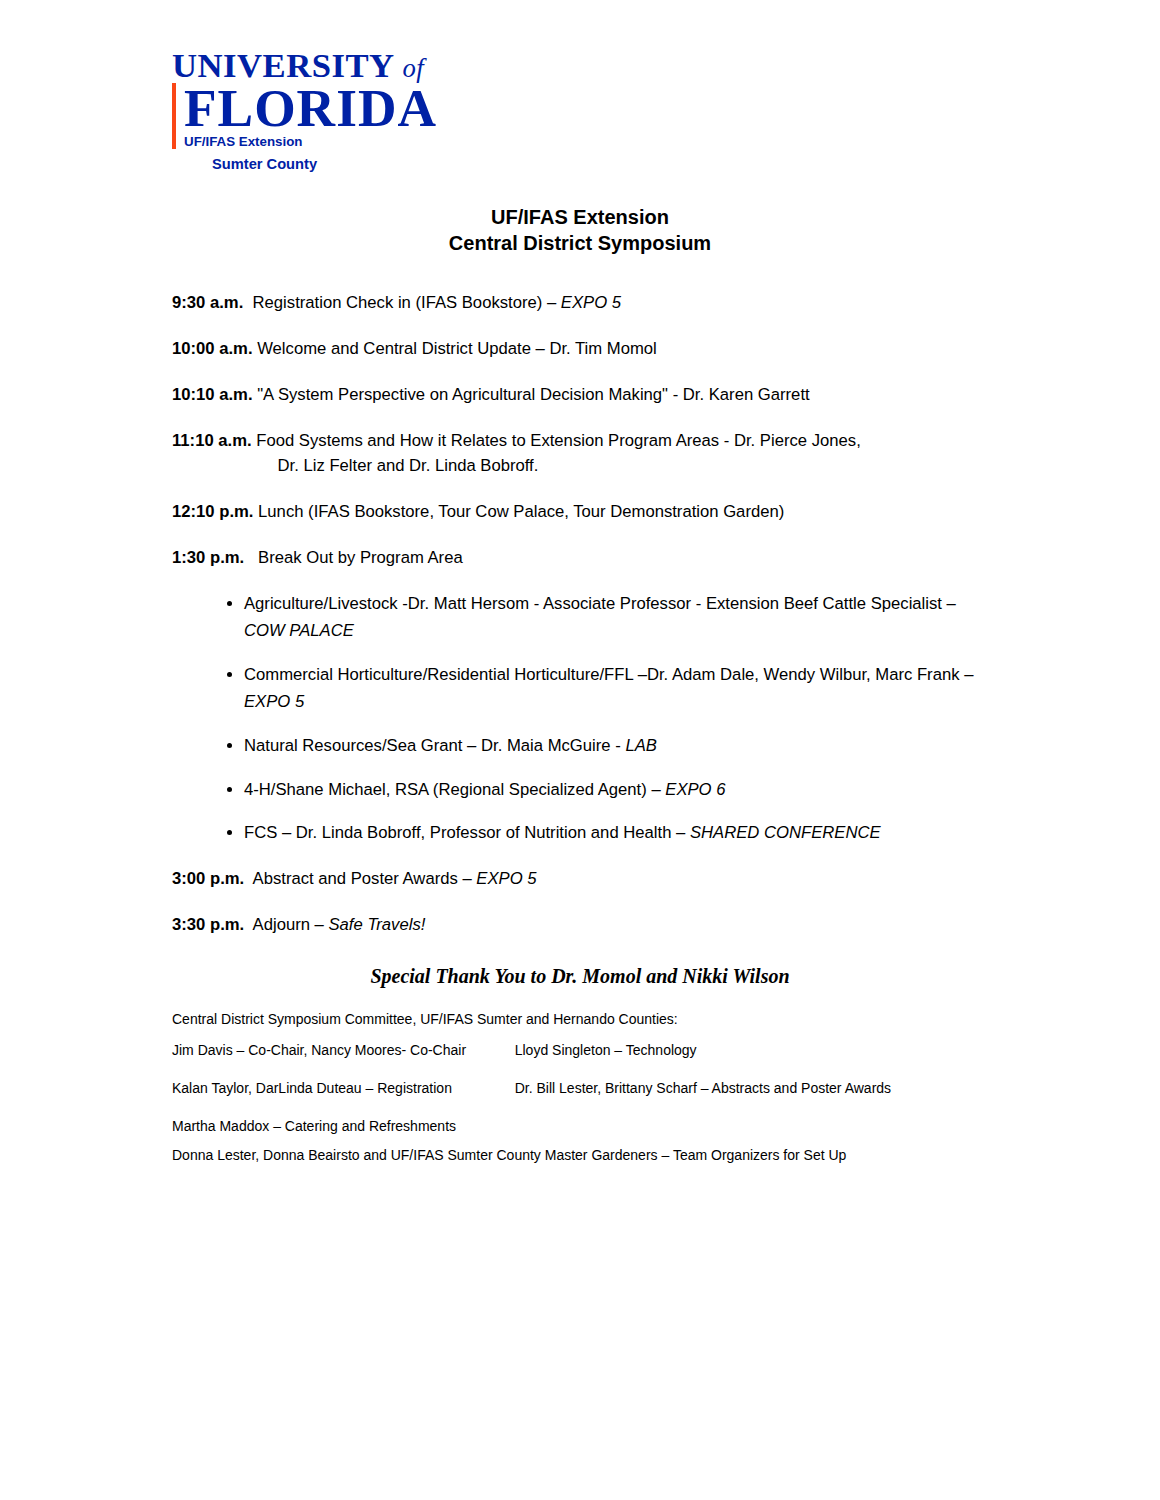UNIVERSITY of
FLORIDA
UF/IFAS Extension
Sumter County
UF/IFAS Extension
Central District Symposium
9:30 a.m. Registration Check in (IFAS Bookstore) – EXPO 5
10:00 a.m. Welcome and Central District Update – Dr. Tim Momol
10:10 a.m. "A System Perspective on Agricultural Decision Making" - Dr. Karen Garrett
11:10 a.m. Food Systems and How it Relates to Extension Program Areas - Dr. Pierce Jones, Dr. Liz Felter and Dr. Linda Bobroff.
12:10 p.m. Lunch (IFAS Bookstore, Tour Cow Palace, Tour Demonstration Garden)
1:30 p.m. Break Out by Program Area
Agriculture/Livestock -Dr. Matt Hersom - Associate Professor - Extension Beef Cattle Specialist – COW PALACE
Commercial Horticulture/Residential Horticulture/FFL –Dr. Adam Dale, Wendy Wilbur, Marc Frank – EXPO 5
Natural Resources/Sea Grant – Dr. Maia McGuire - LAB
4-H/Shane Michael, RSA (Regional Specialized Agent) – EXPO 6
FCS – Dr. Linda Bobroff, Professor of Nutrition and Health – SHARED CONFERENCE
3:00 p.m. Abstract and Poster Awards – EXPO 5
3:30 p.m. Adjourn – Safe Travels!
Special Thank You to Dr. Momol and Nikki Wilson
Central District Symposium Committee, UF/IFAS Sumter and Hernando Counties:
| Jim Davis – Co-Chair, Nancy Moores- Co-Chair | Lloyd Singleton – Technology |
| Kalan Taylor, DarLinda Duteau – Registration | Dr. Bill Lester, Brittany Scharf – Abstracts and Poster Awards |
Martha Maddox – Catering and Refreshments
Donna Lester, Donna Beairsto and UF/IFAS Sumter County Master Gardeners – Team Organizers for Set Up